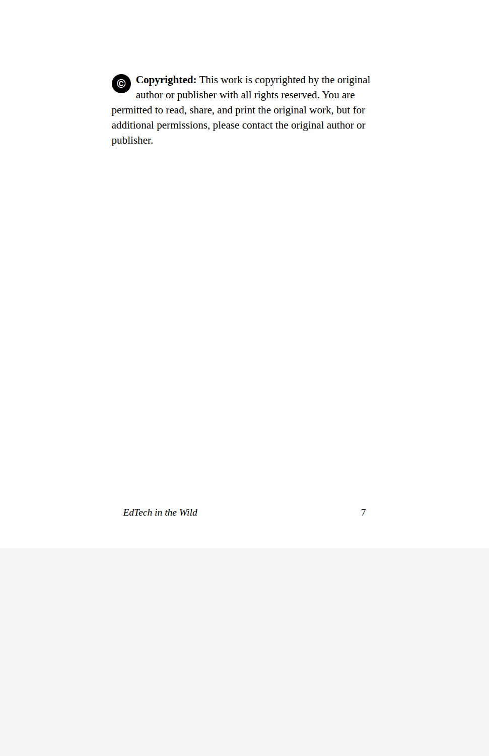©Copyrighted: This work is copyrighted by the original author or publisher with all rights reserved. You are permitted to read, share, and print the original work, but for additional permissions, please contact the original author or publisher.
EdTech in the Wild 7